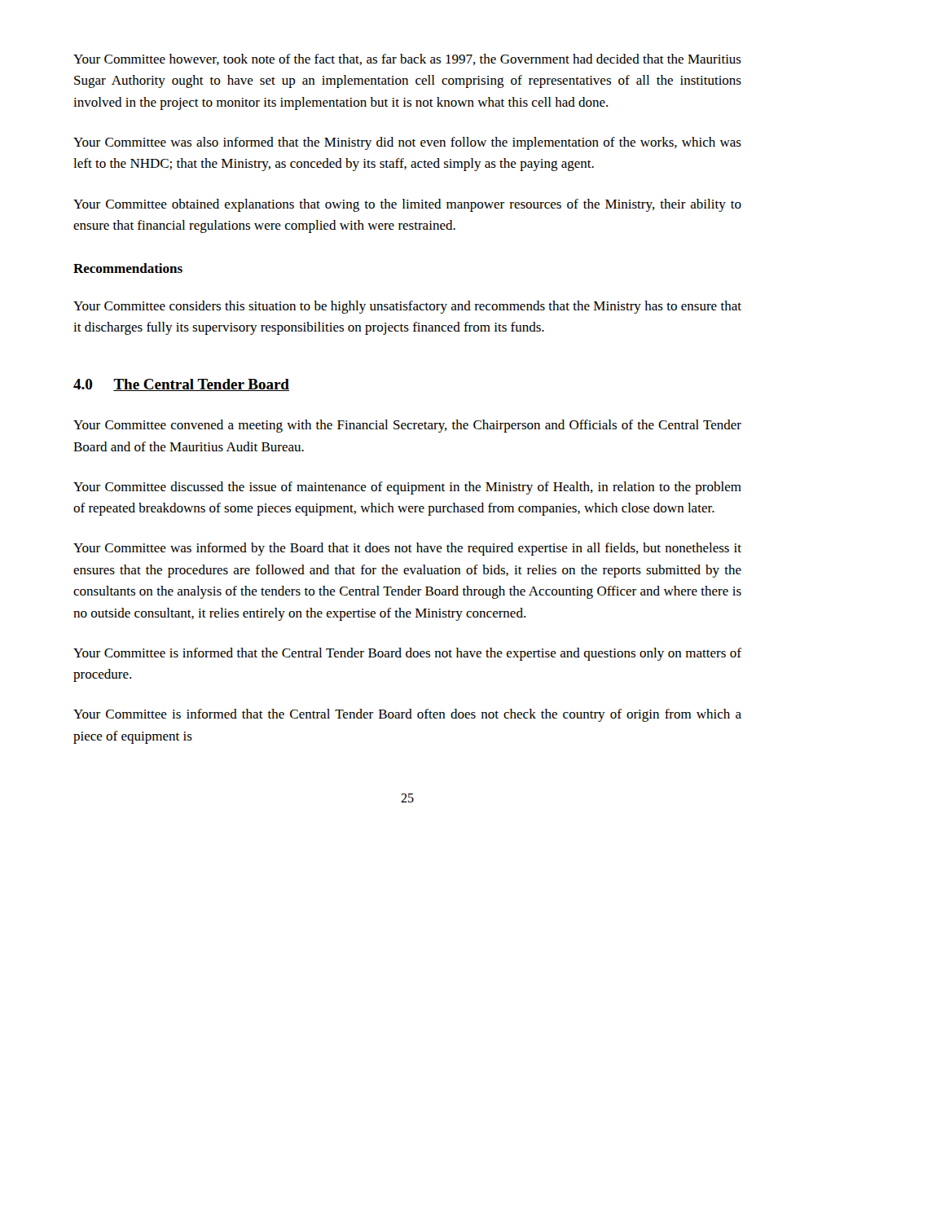Your Committee however, took note of the fact that, as far back as 1997, the Government had decided that the Mauritius Sugar Authority ought to have set up an implementation cell comprising of representatives of all the institutions involved in the project to monitor its implementation but it is not known what this cell had done.
Your Committee was also informed that the Ministry did not even follow the implementation of the works, which was left to the NHDC; that the Ministry, as conceded by its staff, acted simply as the paying agent.
Your Committee obtained explanations that owing to the limited manpower resources of the Ministry, their ability to ensure that financial regulations were complied with were restrained.
Recommendations
Your Committee considers this situation to be highly unsatisfactory and recommends that the Ministry has to ensure that it discharges fully its supervisory responsibilities on projects financed from its funds.
4.0 The Central Tender Board
Your Committee convened a meeting with the Financial Secretary, the Chairperson and Officials of the Central Tender Board and of the Mauritius Audit Bureau.
Your Committee discussed the issue of maintenance of equipment in the Ministry of Health, in relation to the problem of repeated breakdowns of some pieces equipment, which were purchased from companies, which close down later.
Your Committee was informed by the Board that it does not have the required expertise in all fields, but nonetheless it ensures that the procedures are followed and that for the evaluation of bids, it relies on the reports submitted by the consultants on the analysis of the tenders to the Central Tender Board through the Accounting Officer and where there is no outside consultant, it relies entirely on the expertise of the Ministry concerned.
Your Committee is informed that the Central Tender Board does not have the expertise and questions only on matters of procedure.
Your Committee is informed that the Central Tender Board often does not check the country of origin from which a piece of equipment is
25